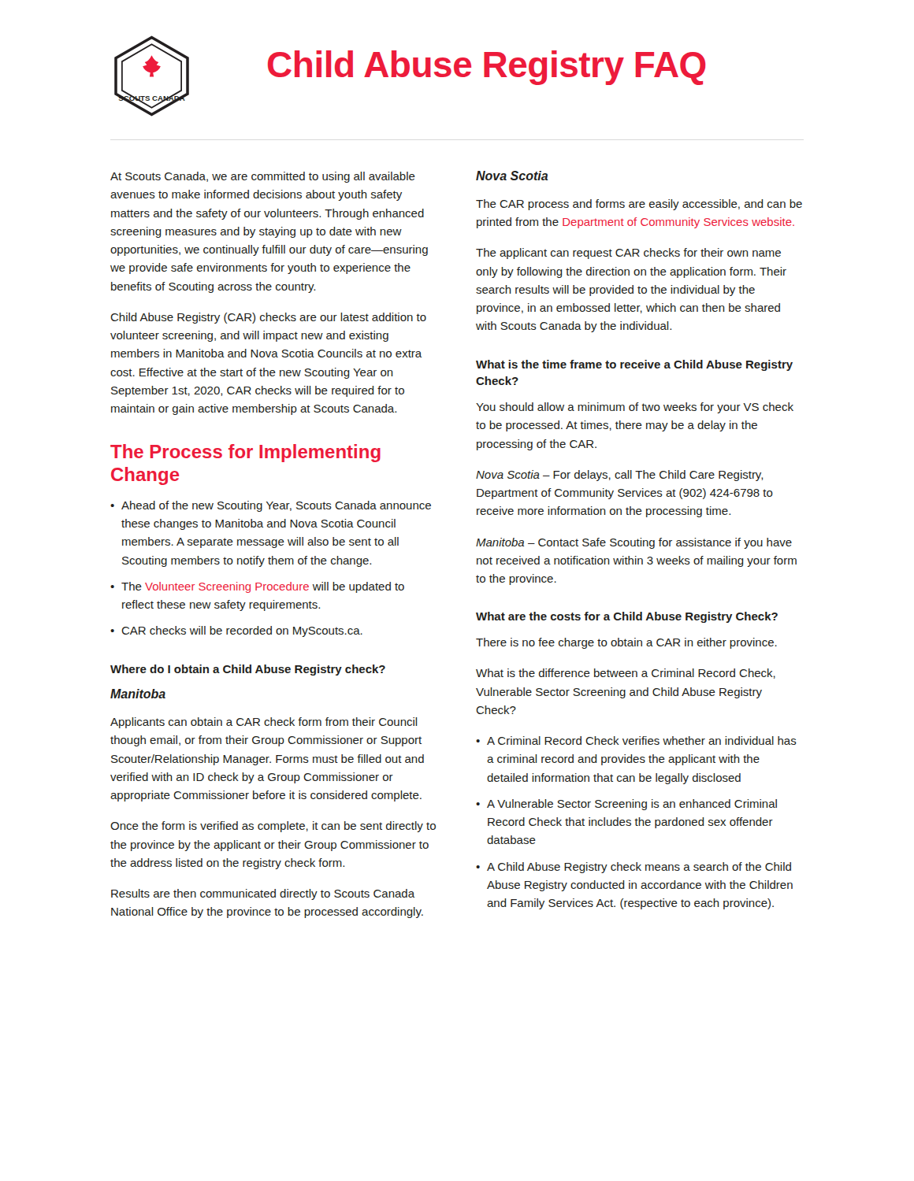SCOUTS CANADA
Child Abuse Registry FAQ
At Scouts Canada, we are committed to using all available avenues to make informed decisions about youth safety matters and the safety of our volunteers. Through enhanced screening measures and by staying up to date with new opportunities, we continually fulfill our duty of care—ensuring we provide safe environments for youth to experience the benefits of Scouting across the country.
Child Abuse Registry (CAR) checks are our latest addition to volunteer screening, and will impact new and existing members in Manitoba and Nova Scotia Councils at no extra cost. Effective at the start of the new Scouting Year on September 1st, 2020, CAR checks will be required for to maintain or gain active membership at Scouts Canada.
The Process for Implementing Change
Ahead of the new Scouting Year, Scouts Canada announce these changes to Manitoba and Nova Scotia Council members. A separate message will also be sent to all Scouting members to notify them of the change.
The Volunteer Screening Procedure will be updated to reflect these new safety requirements.
CAR checks will be recorded on MyScouts.ca.
Where do I obtain a Child Abuse Registry check?
Manitoba
Applicants can obtain a CAR check form from their Council though email, or from their Group Commissioner or Support Scouter/Relationship Manager. Forms must be filled out and verified with an ID check by a Group Commissioner or appropriate Commissioner before it is considered complete.
Once the form is verified as complete, it can be sent directly to the province by the applicant or their Group Commissioner to the address listed on the registry check form.
Results are then communicated directly to Scouts Canada National Office by the province to be processed accordingly.
Nova Scotia
The CAR process and forms are easily accessible, and can be printed from the Department of Community Services website.
The applicant can request CAR checks for their own name only by following the direction on the application form. Their search results will be provided to the individual by the province, in an embossed letter, which can then be shared with Scouts Canada by the individual.
What is the time frame to receive a Child Abuse Registry Check?
You should allow a minimum of two weeks for your VS check to be processed. At times, there may be a delay in the processing of the CAR.
Nova Scotia – For delays, call The Child Care Registry, Department of Community Services at (902) 424-6798 to receive more information on the processing time.
Manitoba – Contact Safe Scouting for assistance if you have not received a notification within 3 weeks of mailing your form to the province.
What are the costs for a Child Abuse Registry Check?
There is no fee charge to obtain a CAR in either province.
What is the difference between a Criminal Record Check, Vulnerable Sector Screening and Child Abuse Registry Check?
A Criminal Record Check verifies whether an individual has a criminal record and provides the applicant with the detailed information that can be legally disclosed
A Vulnerable Sector Screening is an enhanced Criminal Record Check that includes the pardoned sex offender database
A Child Abuse Registry check means a search of the Child Abuse Registry conducted in accordance with the Children and Family Services Act. (respective to each province).